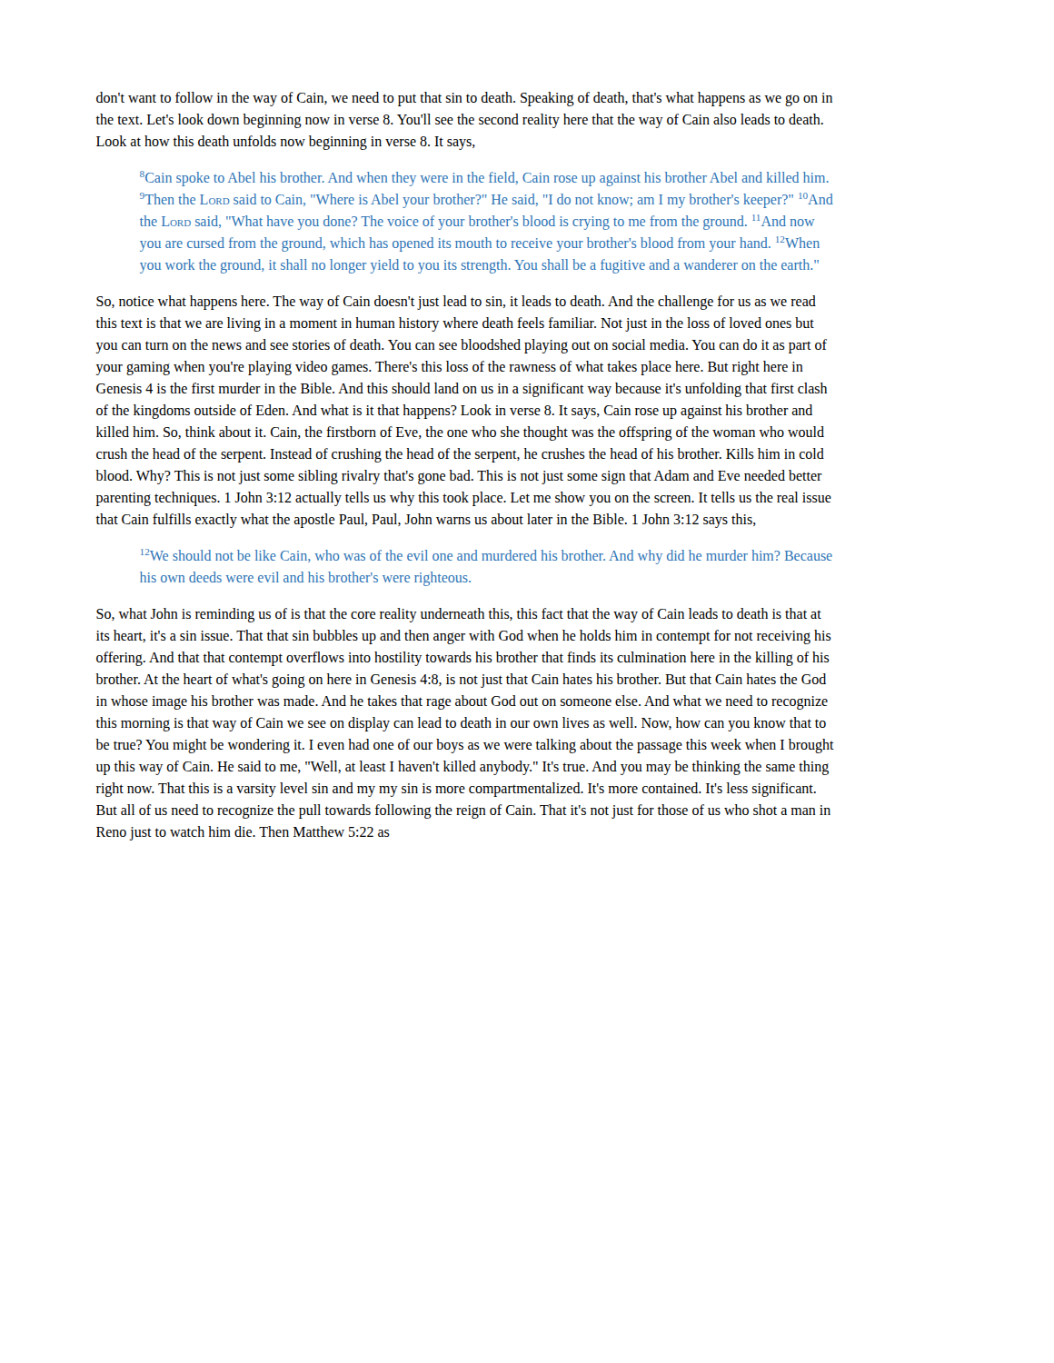don't want to follow in the way of Cain, we need to put that sin to death. Speaking of death, that's what happens as we go on in the text. Let's look down beginning now in verse 8. You'll see the second reality here that the way of Cain also leads to death. Look at how this death unfolds now beginning in verse 8. It says,
8Cain spoke to Abel his brother. And when they were in the field, Cain rose up against his brother Abel and killed him. 9Then the Lord said to Cain, "Where is Abel your brother?" He said, "I do not know; am I my brother's keeper?" 10And the Lord said, "What have you done? The voice of your brother's blood is crying to me from the ground. 11And now you are cursed from the ground, which has opened its mouth to receive your brother's blood from your hand. 12When you work the ground, it shall no longer yield to you its strength. You shall be a fugitive and a wanderer on the earth."
So, notice what happens here. The way of Cain doesn't just lead to sin, it leads to death. And the challenge for us as we read this text is that we are living in a moment in human history where death feels familiar. Not just in the loss of loved ones but you can turn on the news and see stories of death. You can see bloodshed playing out on social media. You can do it as part of your gaming when you're playing video games. There's this loss of the rawness of what takes place here. But right here in Genesis 4 is the first murder in the Bible. And this should land on us in a significant way because it's unfolding that first clash of the kingdoms outside of Eden. And what is it that happens? Look in verse 8. It says, Cain rose up against his brother and killed him. So, think about it. Cain, the firstborn of Eve, the one who she thought was the offspring of the woman who would crush the head of the serpent. Instead of crushing the head of the serpent, he crushes the head of his brother. Kills him in cold blood. Why? This is not just some sibling rivalry that's gone bad. This is not just some sign that Adam and Eve needed better parenting techniques. 1 John 3:12 actually tells us why this took place. Let me show you on the screen. It tells us the real issue that Cain fulfills exactly what the apostle Paul, Paul, John warns us about later in the Bible. 1 John 3:12 says this,
12We should not be like Cain, who was of the evil one and murdered his brother. And why did he murder him? Because his own deeds were evil and his brother's were righteous.
So, what John is reminding us of is that the core reality underneath this, this fact that the way of Cain leads to death is that at its heart, it's a sin issue. That that sin bubbles up and then anger with God when he holds him in contempt for not receiving his offering. And that that contempt overflows into hostility towards his brother that finds its culmination here in the killing of his brother. At the heart of what's going on here in Genesis 4:8, is not just that Cain hates his brother. But that Cain hates the God in whose image his brother was made. And he takes that rage about God out on someone else. And what we need to recognize this morning is that way of Cain we see on display can lead to death in our own lives as well. Now, how can you know that to be true? You might be wondering it. I even had one of our boys as we were talking about the passage this week when I brought up this way of Cain. He said to me, "Well, at least I haven't killed anybody." It's true. And you may be thinking the same thing right now. That this is a varsity level sin and my my sin is more compartmentalized. It's more contained. It's less significant. But all of us need to recognize the pull towards following the reign of Cain. That it's not just for those of us who shot a man in Reno just to watch him die. Then Matthew 5:22 as